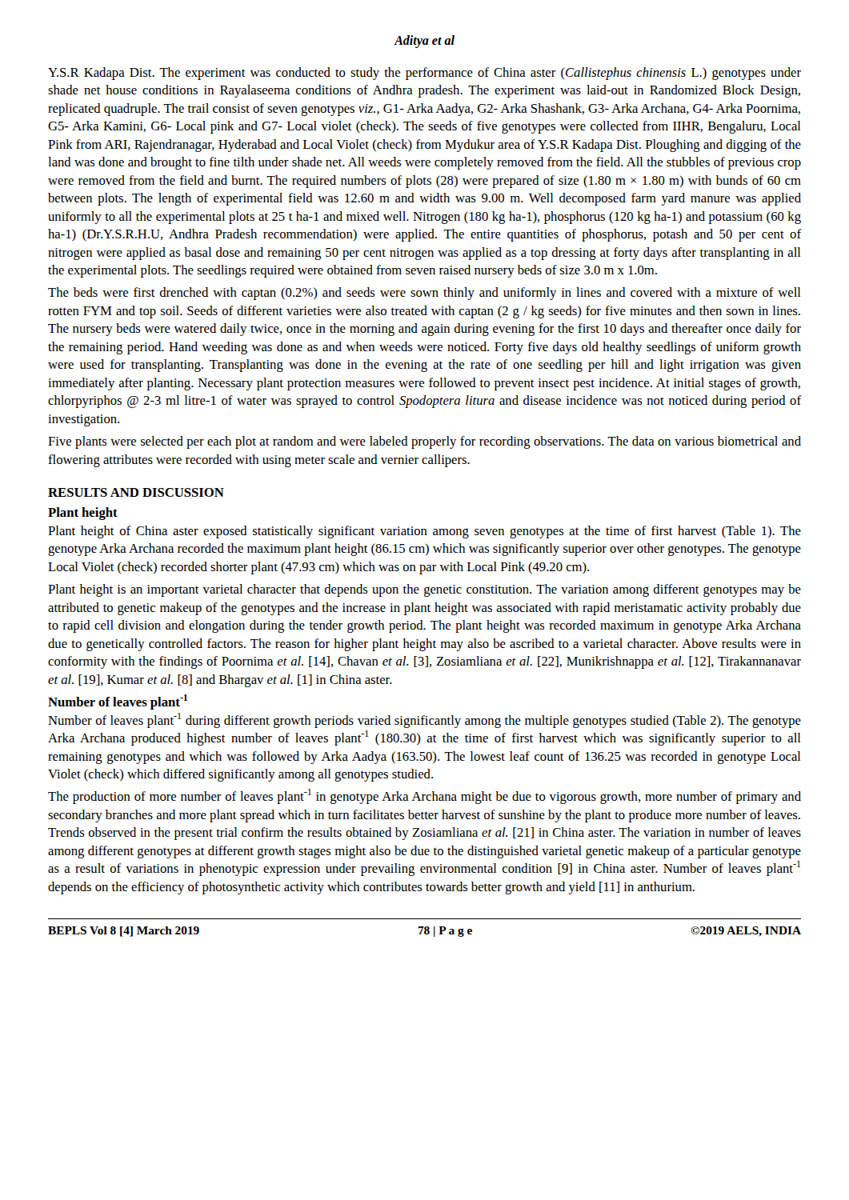Aditya et al
Y.S.R Kadapa Dist. The experiment was conducted to study the performance of China aster (Callistephus chinensis L.) genotypes under shade net house conditions in Rayalaseema conditions of Andhra pradesh. The experiment was laid-out in Randomized Block Design, replicated quadruple. The trail consist of seven genotypes viz., G1- Arka Aadya, G2- Arka Shashank, G3- Arka Archana, G4- Arka Poornima, G5- Arka Kamini, G6- Local pink and G7- Local violet (check). The seeds of five genotypes were collected from IIHR, Bengaluru, Local Pink from ARI, Rajendranagar, Hyderabad and Local Violet (check) from Mydukur area of Y.S.R Kadapa Dist. Ploughing and digging of the land was done and brought to fine tilth under shade net. All weeds were completely removed from the field. All the stubbles of previous crop were removed from the field and burnt. The required numbers of plots (28) were prepared of size (1.80 m × 1.80 m) with bunds of 60 cm between plots. The length of experimental field was 12.60 m and width was 9.00 m. Well decomposed farm yard manure was applied uniformly to all the experimental plots at 25 t ha-1 and mixed well. Nitrogen (180 kg ha-1), phosphorus (120 kg ha-1) and potassium (60 kg ha-1) (Dr.Y.S.R.H.U, Andhra Pradesh recommendation) were applied. The entire quantities of phosphorus, potash and 50 per cent of nitrogen were applied as basal dose and remaining 50 per cent nitrogen was applied as a top dressing at forty days after transplanting in all the experimental plots. The seedlings required were obtained from seven raised nursery beds of size 3.0 m x 1.0m.
The beds were first drenched with captan (0.2%) and seeds were sown thinly and uniformly in lines and covered with a mixture of well rotten FYM and top soil. Seeds of different varieties were also treated with captan (2 g / kg seeds) for five minutes and then sown in lines. The nursery beds were watered daily twice, once in the morning and again during evening for the first 10 days and thereafter once daily for the remaining period. Hand weeding was done as and when weeds were noticed. Forty five days old healthy seedlings of uniform growth were used for transplanting. Transplanting was done in the evening at the rate of one seedling per hill and light irrigation was given immediately after planting. Necessary plant protection measures were followed to prevent insect pest incidence. At initial stages of growth, chlorpyriphos @ 2-3 ml litre-1 of water was sprayed to control Spodoptera litura and disease incidence was not noticed during period of investigation.
Five plants were selected per each plot at random and were labeled properly for recording observations. The data on various biometrical and flowering attributes were recorded with using meter scale and vernier callipers.
RESULTS AND DISCUSSION
Plant height
Plant height of China aster exposed statistically significant variation among seven genotypes at the time of first harvest (Table 1). The genotype Arka Archana recorded the maximum plant height (86.15 cm) which was significantly superior over other genotypes. The genotype Local Violet (check) recorded shorter plant (47.93 cm) which was on par with Local Pink (49.20 cm).
Plant height is an important varietal character that depends upon the genetic constitution. The variation among different genotypes may be attributed to genetic makeup of the genotypes and the increase in plant height was associated with rapid meristamatic activity probably due to rapid cell division and elongation during the tender growth period. The plant height was recorded maximum in genotype Arka Archana due to genetically controlled factors. The reason for higher plant height may also be ascribed to a varietal character. Above results were in conformity with the findings of Poornima et al. [14], Chavan et al. [3], Zosiamliana et al. [22], Munikrishnappa et al. [12], Tirakannanavar et al. [19], Kumar et al. [8] and Bhargav et al. [1] in China aster.
Number of leaves plant-1
Number of leaves plant-1 during different growth periods varied significantly among the multiple genotypes studied (Table 2). The genotype Arka Archana produced highest number of leaves plant-1 (180.30) at the time of first harvest which was significantly superior to all remaining genotypes and which was followed by Arka Aadya (163.50). The lowest leaf count of 136.25 was recorded in genotype Local Violet (check) which differed significantly among all genotypes studied.
The production of more number of leaves plant-1 in genotype Arka Archana might be due to vigorous growth, more number of primary and secondary branches and more plant spread which in turn facilitates better harvest of sunshine by the plant to produce more number of leaves. Trends observed in the present trial confirm the results obtained by Zosiamliana et al. [21] in China aster. The variation in number of leaves among different genotypes at different growth stages might also be due to the distinguished varietal genetic makeup of a particular genotype as a result of variations in phenotypic expression under prevailing environmental condition [9] in China aster. Number of leaves plant-1 depends on the efficiency of photosynthetic activity which contributes towards better growth and yield [11] in anthurium.
BEPLS Vol 8 [4] March 2019 78 | P a g e ©2019 AELS, INDIA